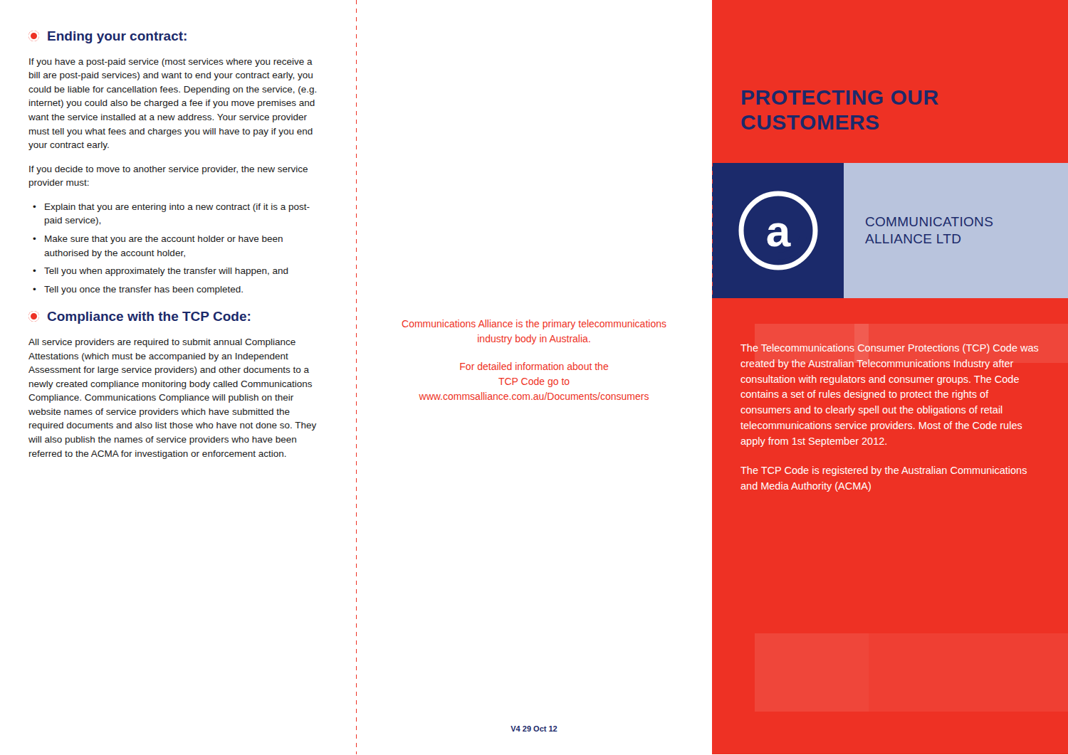Ending your contract:
If you have a post-paid service (most services where you receive a bill are post-paid services) and want to end your contract early, you could be liable for cancellation fees. Depending on the service, (e.g. internet) you could also be charged a fee if you move premises and want the service installed at a new address. Your service provider must tell you what fees and charges you will have to pay if you end your contract early.
If you decide to move to another service provider, the new service provider must:
Explain that you are entering into a new contract (if it is a post-paid service),
Make sure that you are the account holder or have been authorised by the account holder,
Tell you when approximately the transfer will happen, and
Tell you once the transfer has been completed.
Compliance with the TCP Code:
All service providers are required to submit annual Compliance Attestations (which must be accompanied by an Independent Assessment for large service providers) and other documents to a newly created compliance monitoring body called Communications Compliance. Communications Compliance will publish on their website names of service providers which have submitted the required documents and also list those who have not done so. They will also publish the names of service providers who have been referred to the ACMA for investigation or enforcement action.
Communications Alliance is the primary telecommunications industry body in Australia.
For detailed information about the
TCP Code go to
www.commsalliance.com.au/Documents/consumers
V4 29 Oct 12
Protecting our
customers
a
COMMUNICATIONS
ALLIANCE LTD
The Telecommunications Consumer Protections (TCP) Code was created by the Australian Telecommunications Industry after consultation with regulators and consumer groups. The Code contains a set of rules designed to protect the rights of consumers and to clearly spell out the obligations of retail telecommunications service providers. Most of the Code rules apply from 1st September 2012.
The TCP Code is registered by the Australian Communications and Media Authority (ACMA)